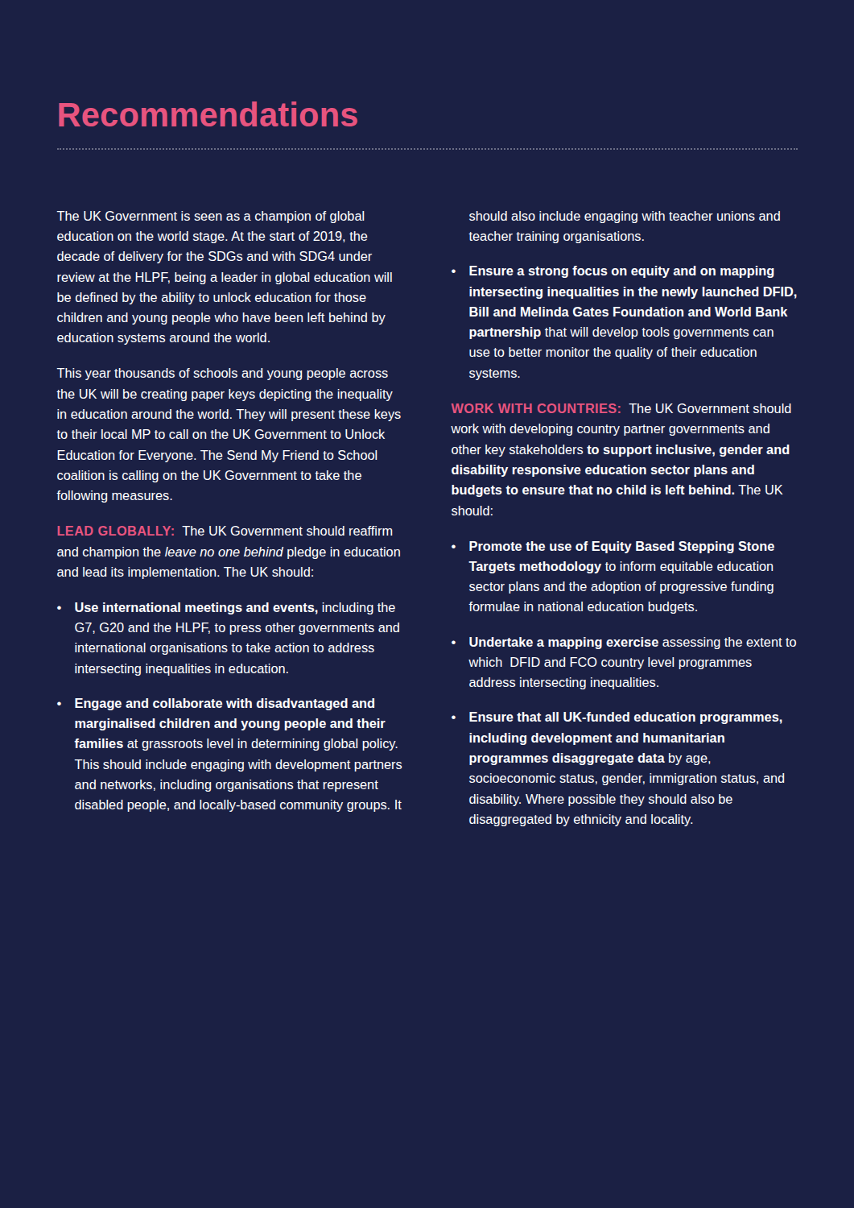Recommendations
The UK Government is seen as a champion of global education on the world stage. At the start of 2019, the decade of delivery for the SDGs and with SDG4 under review at the HLPF, being a leader in global education will be defined by the ability to unlock education for those children and young people who have been left behind by education systems around the world.
This year thousands of schools and young people across the UK will be creating paper keys depicting the inequality in education around the world. They will present these keys to their local MP to call on the UK Government to Unlock Education for Everyone. The Send My Friend to School coalition is calling on the UK Government to take the following measures.
LEAD GLOBALLY: The UK Government should reaffirm and champion the leave no one behind pledge in education and lead its implementation. The UK should:
Use international meetings and events, including the G7, G20 and the HLPF, to press other governments and international organisations to take action to address intersecting inequalities in education.
Engage and collaborate with disadvantaged and marginalised children and young people and their families at grassroots level in determining global policy. This should include engaging with development partners and networks, including organisations that represent disabled people, and locally-based community groups. It should also include engaging with teacher unions and teacher training organisations.
Ensure a strong focus on equity and on mapping intersecting inequalities in the newly launched DFID, Bill and Melinda Gates Foundation and World Bank partnership that will develop tools governments can use to better monitor the quality of their education systems.
WORK WITH COUNTRIES: The UK Government should work with developing country partner governments and other key stakeholders to support inclusive, gender and disability responsive education sector plans and budgets to ensure that no child is left behind. The UK should:
Promote the use of Equity Based Stepping Stone Targets methodology to inform equitable education sector plans and the adoption of progressive funding formulae in national education budgets.
Undertake a mapping exercise assessing the extent to which DFID and FCO country level programmes address intersecting inequalities.
Ensure that all UK-funded education programmes, including development and humanitarian programmes disaggregate data by age, socioeconomic status, gender, immigration status, and disability. Where possible they should also be disaggregated by ethnicity and locality.